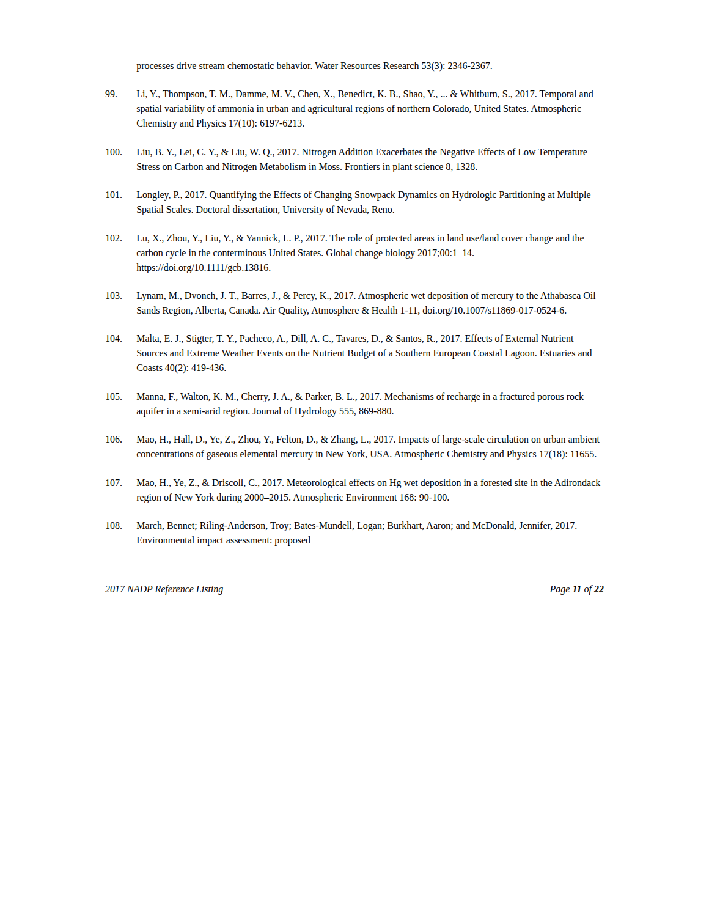processes drive stream chemostatic behavior. Water Resources Research 53(3): 2346-2367.
99. Li, Y., Thompson, T. M., Damme, M. V., Chen, X., Benedict, K. B., Shao, Y., ... & Whitburn, S., 2017. Temporal and spatial variability of ammonia in urban and agricultural regions of northern Colorado, United States. Atmospheric Chemistry and Physics 17(10): 6197-6213.
100. Liu, B. Y., Lei, C. Y., & Liu, W. Q., 2017. Nitrogen Addition Exacerbates the Negative Effects of Low Temperature Stress on Carbon and Nitrogen Metabolism in Moss. Frontiers in plant science 8, 1328.
101. Longley, P., 2017. Quantifying the Effects of Changing Snowpack Dynamics on Hydrologic Partitioning at Multiple Spatial Scales. Doctoral dissertation, University of Nevada, Reno.
102. Lu, X., Zhou, Y., Liu, Y., & Yannick, L. P., 2017. The role of protected areas in land use/land cover change and the carbon cycle in the conterminous United States. Global change biology 2017;00:1–14. https://doi.org/10.1111/gcb.13816.
103. Lynam, M., Dvonch, J. T., Barres, J., & Percy, K., 2017. Atmospheric wet deposition of mercury to the Athabasca Oil Sands Region, Alberta, Canada. Air Quality, Atmosphere & Health 1-11, doi.org/10.1007/s11869-017-0524-6.
104. Malta, E. J., Stigter, T. Y., Pacheco, A., Dill, A. C., Tavares, D., & Santos, R., 2017. Effects of External Nutrient Sources and Extreme Weather Events on the Nutrient Budget of a Southern European Coastal Lagoon. Estuaries and Coasts 40(2): 419-436.
105. Manna, F., Walton, K. M., Cherry, J. A., & Parker, B. L., 2017. Mechanisms of recharge in a fractured porous rock aquifer in a semi-arid region. Journal of Hydrology 555, 869-880.
106. Mao, H., Hall, D., Ye, Z., Zhou, Y., Felton, D., & Zhang, L., 2017. Impacts of large-scale circulation on urban ambient concentrations of gaseous elemental mercury in New York, USA. Atmospheric Chemistry and Physics 17(18): 11655.
107. Mao, H., Ye, Z., & Driscoll, C., 2017. Meteorological effects on Hg wet deposition in a forested site in the Adirondack region of New York during 2000–2015. Atmospheric Environment 168: 90-100.
108. March, Bennet; Riling-Anderson, Troy; Bates-Mundell, Logan; Burkhart, Aaron; and McDonald, Jennifer, 2017. Environmental impact assessment: proposed
2017 NADP Reference Listing Page 11 of 22